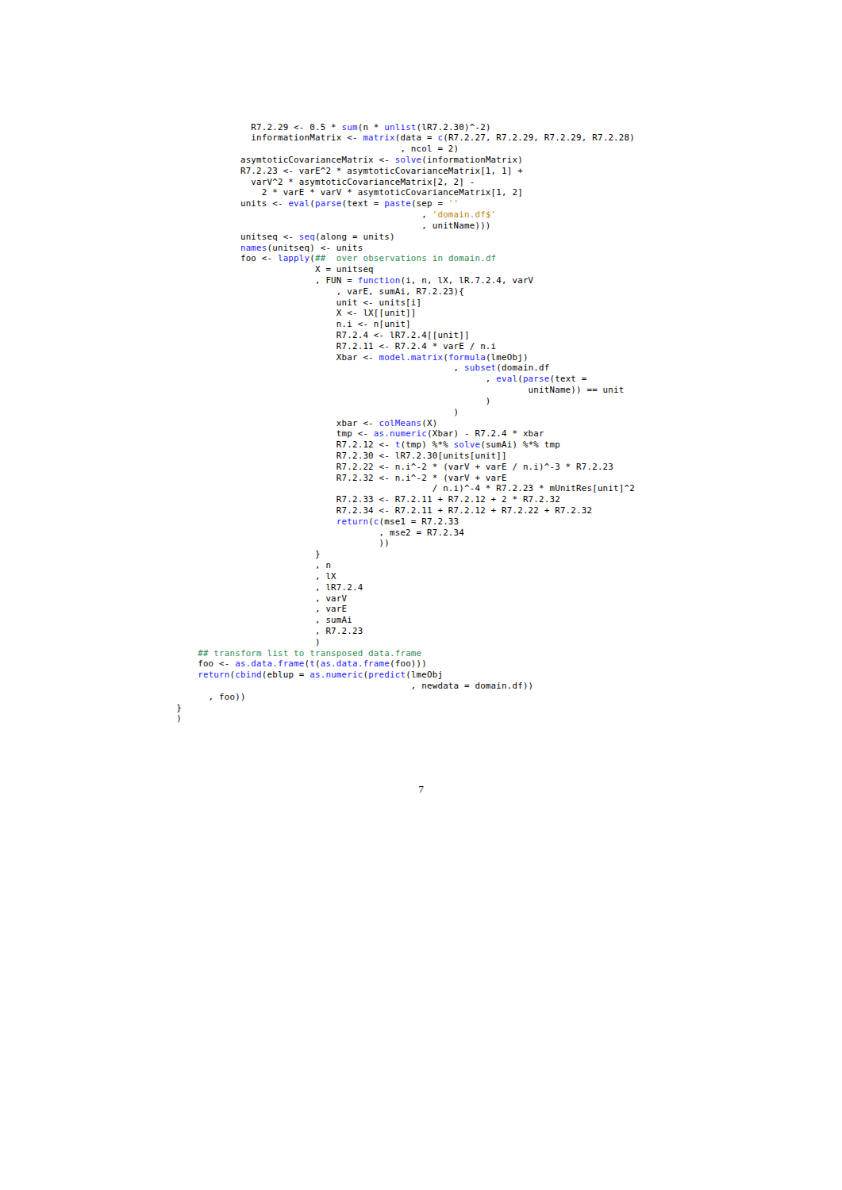R7.2.29 <- 0.5 * sum(n * unlist(lR7.2.30)^-2)
                informationMatrix <- matrix(data = c(R7.2.27, R7.2.29, R7.2.29, R7.2.28)
                                            , ncol = 2)
              asymtoticCovarianceMatrix <- solve(informationMatrix)
              R7.2.23 <- varE^2 * asymtoticCovarianceMatrix[1, 1] +
                varV^2 * asymtoticCovarianceMatrix[2, 2] -
                  2 * varE * varV * asymtoticCovarianceMatrix[1, 2]
              units <- eval(parse(text = paste(sep = ''
                                                , 'domain.df$'
                                                , unitName)))
              unitseq <- seq(along = units)
              names(unitseq) <- units
              foo <- lapply(##  over observations in domain.df
                            X = unitseq
                            , FUN = function(i, n, lX, lR.7.2.4, varV
                                , varE, sumAi, R7.2.23){
                                unit <- units[i]
                                X <- lX[[unit]]
                                n.i <- n[unit]
                                R7.2.4 <- lR7.2.4[[unit]]
                                R7.2.11 <- R7.2.4 * varE / n.i
                                Xbar <- model.matrix(formula(lmeObj)
                                                      , subset(domain.df
                                                            , eval(parse(text =
                                                                    unitName)) == unit
                                                            )
                                                      )
                                xbar <- colMeans(X)
                                tmp <- as.numeric(Xbar) - R7.2.4 * xbar
                                R7.2.12 <- t(tmp) %*% solve(sumAi) %*% tmp
                                R7.2.30 <- lR7.2.30[units[unit]]
                                R7.2.22 <- n.i^-2 * (varV + varE / n.i)^-3 * R7.2.23
                                R7.2.32 <- n.i^-2 * (varV + varE
                                                  / n.i)^-4 * R7.2.23 * mUnitRes[unit]^2
                                R7.2.33 <- R7.2.11 + R7.2.12 + 2 * R7.2.32
                                R7.2.34 <- R7.2.11 + R7.2.12 + R7.2.22 + R7.2.32
                                return(c(mse1 = R7.2.33
                                        , mse2 = R7.2.34
                                        ))
                            }
                            , n
                            , lX
                            , lR7.2.4
                            , varV
                            , varE
                            , sumAi
                            , R7.2.23
                            )
      ## transform list to transposed data.frame
      foo <- as.data.frame(t(as.data.frame(foo)))
      return(cbind(eblup = as.numeric(predict(lmeObj
                                              , newdata = domain.df))
        , foo))
  }
  )
7